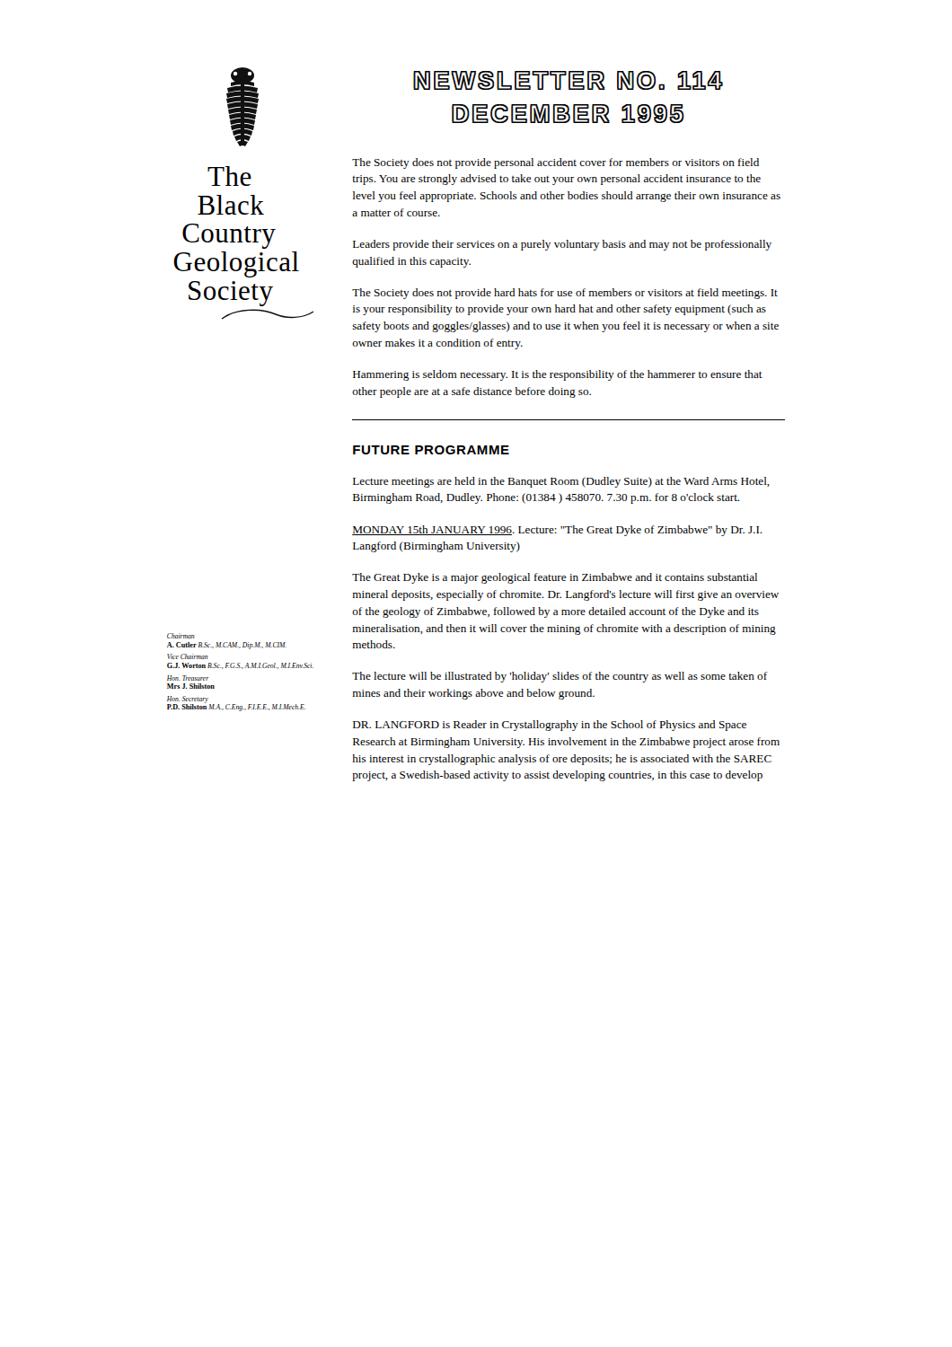The Black Country Geological Society
Chairman
A. Cutler B.Sc., M.CAM., Dip.M., M.CIM.
Vice Chairman
G.J. Worton B.Sc., F.G.S., A.M.I.Geol., M.I.Env.Sci.
Hon. Treasurer
Mrs J. Shilston
Hon. Secretary
P.D. Shilston M.A., C.Eng., F.I.E.E., M.I.Mech.E.
NEWSLETTER NO. 114
DECEMBER 1995
The Society does not provide personal accident cover for members or visitors on field trips. You are strongly advised to take out your own personal accident insurance to the level you feel appropriate. Schools and other bodies should arrange their own insurance as a matter of course.
Leaders provide their services on a purely voluntary basis and may not be professionally qualified in this capacity.
The Society does not provide hard hats for use of members or visitors at field meetings. It is your responsibility to provide your own hard hat and other safety equipment (such as safety boots and goggles/glasses) and to use it when you feel it is necessary or when a site owner makes it a condition of entry.
Hammering is seldom necessary. It is the responsibility of the hammerer to ensure that other people are at a safe distance before doing so.
FUTURE PROGRAMME
Lecture meetings are held in the Banquet Room (Dudley Suite) at the Ward Arms Hotel, Birmingham Road, Dudley. Phone: (01384 ) 458070. 7.30 p.m. for 8 o'clock start.
MONDAY 15th JANUARY 1996. Lecture: "The Great Dyke of Zimbabwe" by Dr. J.I. Langford (Birmingham University)
The Great Dyke is a major geological feature in Zimbabwe and it contains substantial mineral deposits, especially of chromite. Dr. Langford's lecture will first give an overview of the geology of Zimbabwe, followed by a more detailed account of the Dyke and its mineralisation, and then it will cover the mining of chromite with a description of mining methods.
The lecture will be illustrated by 'holiday' slides of the country as well as some taken of mines and their workings above and below ground.
DR. LANGFORD is Reader in Crystallography in the School of Physics and Space Research at Birmingham University. His involvement in the Zimbabwe project arose from his interest in crystallographic analysis of ore deposits; he is associated with the SAREC project, a Swedish-based activity to assist developing countries, in this case to develop